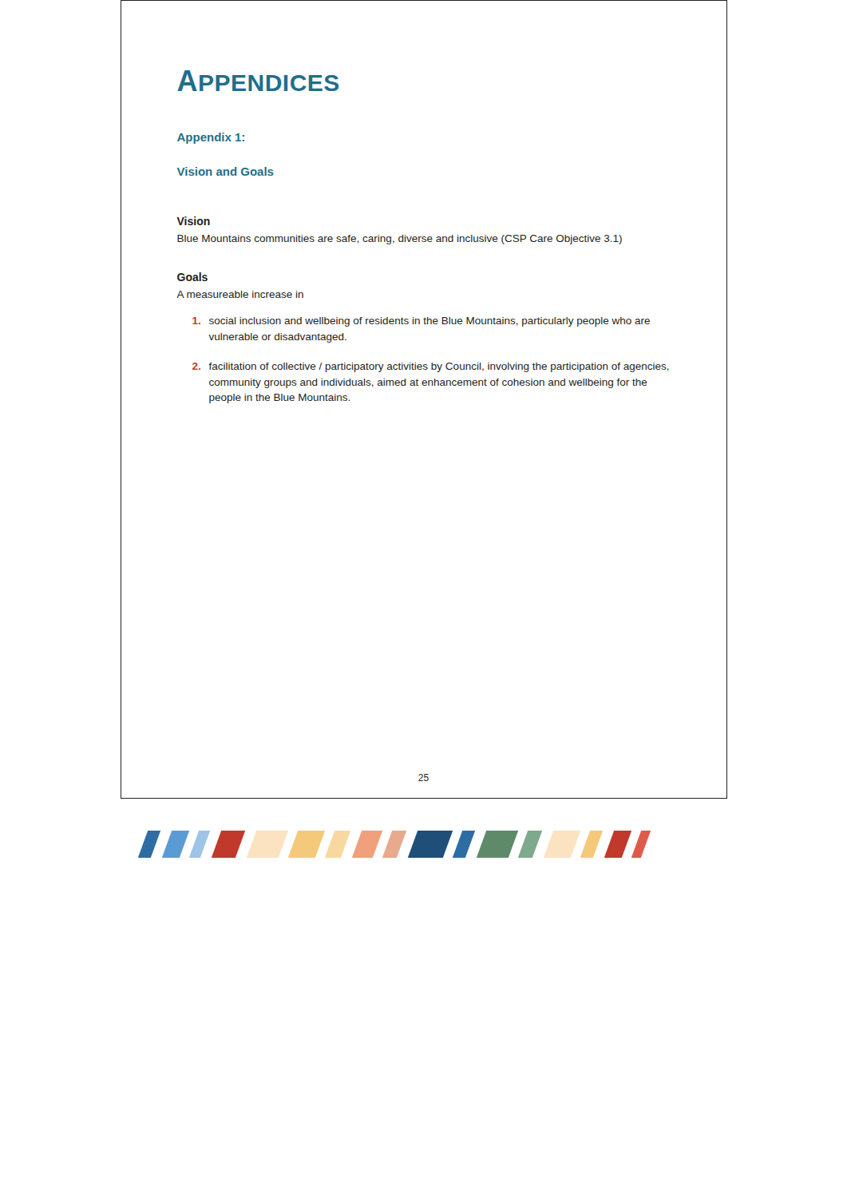APPENDICES
Appendix 1:
Vision and Goals
Vision
Blue Mountains communities are safe, caring, diverse and inclusive (CSP Care Objective 3.1)
Goals
A measureable increase in
social inclusion and wellbeing of residents in the Blue Mountains, particularly people who are vulnerable or disadvantaged.
facilitation of collective / participatory activities by Council, involving the participation of agencies, community groups and individuals, aimed at enhancement of cohesion and wellbeing for the people in the Blue Mountains.
25